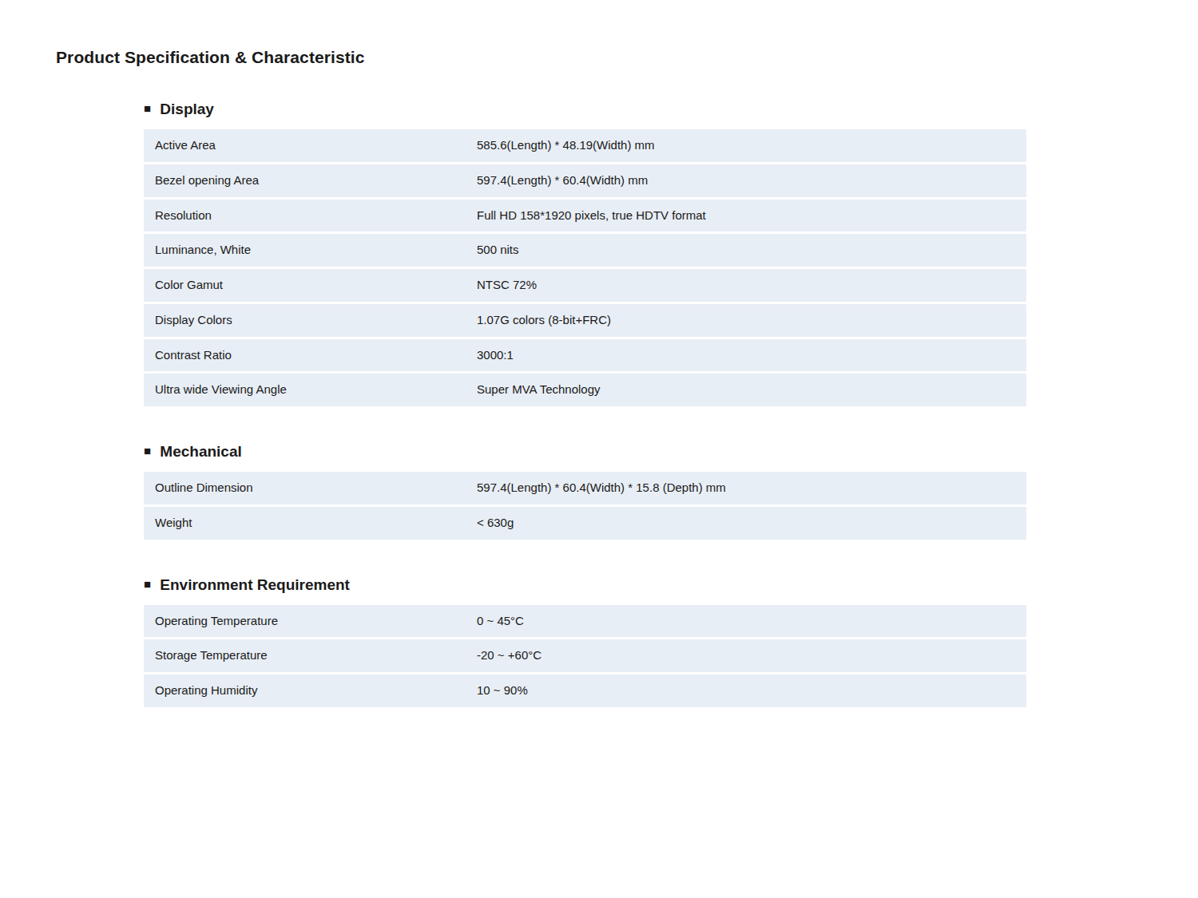Product Specification & Characteristic
■ Display
| Active Area | 585.6(Length) * 48.19(Width) mm |
| Bezel opening Area | 597.4(Length) * 60.4(Width) mm |
| Resolution | Full HD 158*1920 pixels, true HDTV format |
| Luminance, White | 500 nits |
| Color Gamut | NTSC 72% |
| Display Colors | 1.07G colors (8-bit+FRC) |
| Contrast Ratio | 3000:1 |
| Ultra wide Viewing Angle | Super MVA Technology |
■ Mechanical
| Outline Dimension | 597.4(Length) * 60.4(Width) * 15.8 (Depth) mm |
| Weight | < 630g |
■ Environment Requirement
| Operating Temperature | 0 ~ 45°C |
| Storage Temperature | -20 ~ +60°C |
| Operating Humidity | 10 ~ 90% |